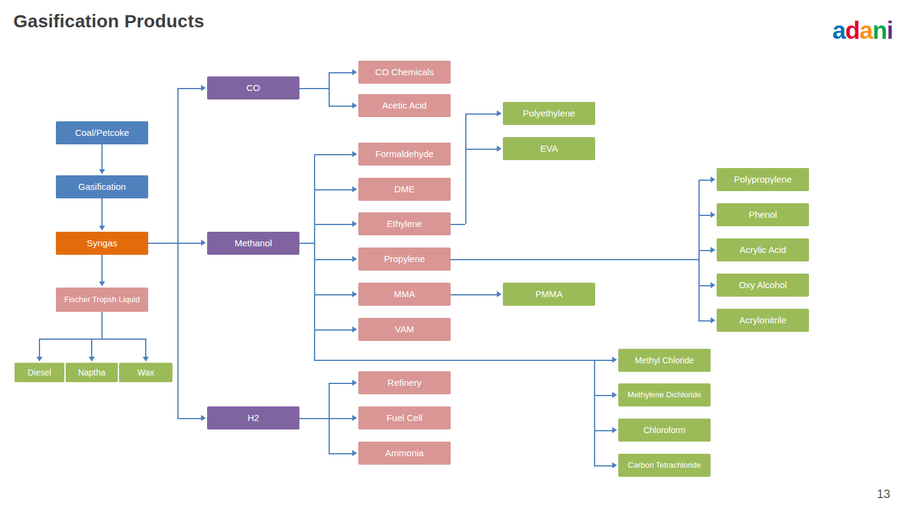Gasification Products
adani
Coal/Petcoke
Gasification
Syngas
Fischer Tropsh Liquid
Diesel
Naptha
Wax
CO
Methanol
H2
CO Chemicals
Acetic Acid
Formaldehyde
DME
Ethylene
Propylene
MMA
VAM
Refinery
Fuel Cell
Ammonia
Polyethylene
EVA
PMMA
Methyl Chloride
Methylene Dichloride
Chloroform
Carbon Tetrachloride
Polypropylene
Phenol
Acrylic Acid
Oxy Alcohol
Acrylonitrile
13